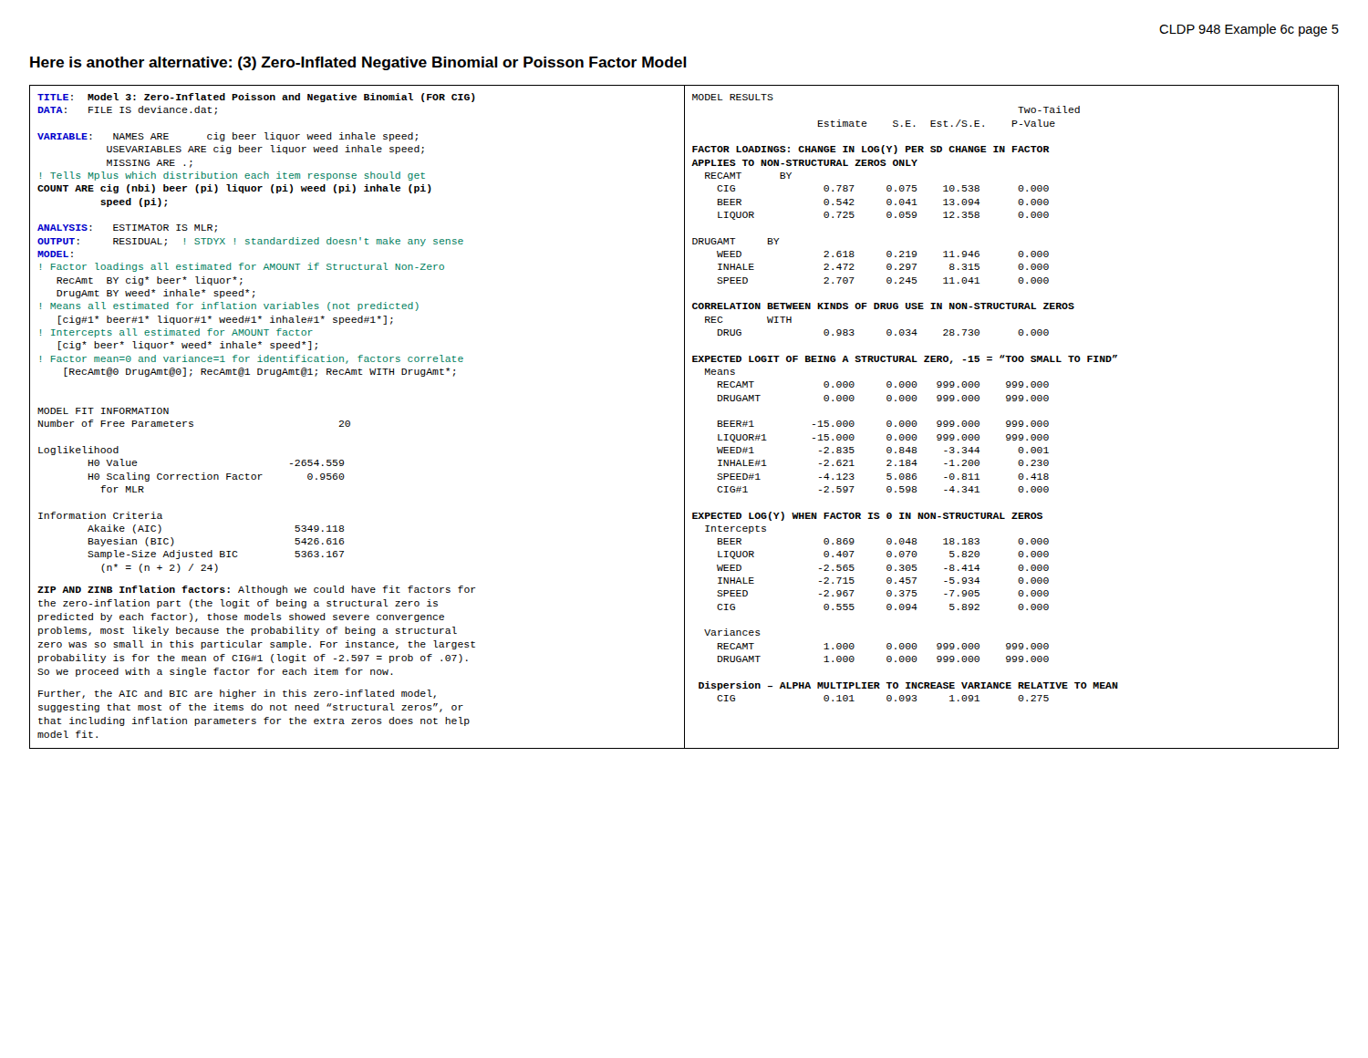CLDP 948 Example 6c page 5
Here is another alternative: (3) Zero-Inflated Negative Binomial or Poisson Factor Model
| TITLE : Model 3: Zero-Inflated Poisson and Negative Binomial (FOR CIG) DATA : FILE IS deviance.dat; VARIABLE : NAMES ARE cig beer liquor weed inhale speed; USEVARIABLES ARE cig beer liquor weed inhale speed; MISSING ARE .; ! Tells Mplus which distribution each item response should get COUNT ARE cig (nbi) beer (pi) liquor (pi) weed (pi) inhale (pi) speed (pi); ANALYSIS : ESTIMATOR IS MLR; OUTPUT : RESIDUAL; ! STDYX ! standardized doesn't make any sense MODEL : ! Factor loadings all estimated for AMOUNT if Structural Non-Zero RecAmt BY cig* beer* liquor*; DrugAmt BY weed* inhale* speed*; ! Means all estimated for inflation variables (not predicted) [cig#1* beer#1* liquor#1* weed#1* inhale#1* speed#1*]; ! Intercepts all estimated for AMOUNT factor [cig* beer* liquor* weed* inhale* speed*]; ! Factor mean=0 and variance=1 for identification, factors correlate [RecAmt@0 DrugAmt@0]; RecAmt@1 DrugAmt@1; RecAmt WITH DrugAmt*; MODEL FIT INFORMATION Number of Free Parameters 20 Loglikelihood H0 Value -2654.559 H0 Scaling Correction Factor 0.9560 for MLR Information Criteria Akaike (AIC) 5349.118 Bayesian (BIC) 5426.616 Sample-Size Adjusted BIC 5363.167 (n* = (n + 2) / 24) ZIP AND ZINB Inflation factors: Although we could have fit factors for the zero-inflation part (the logit of being a structural zero is predicted by each factor), those models showed severe convergence problems, most likely because the probability of being a structural zero was so small in this particular sample. For instance, the largest probability is for the mean of CIG#1 (logit of -2.597 = prob of .07). So we proceed with a single factor for each item for now. Further, the AIC and BIC are higher in this zero-inflated model, suggesting that most of the items do not need “structural zeros”, or that including inflation parameters for the extra zeros does not help model fit. | MODEL RESULTS Two-Tailed Estimate S.E. Est./S.E. P-Value FACTOR LOADINGS: CHANGE IN LOG(Y) PER SD CHANGE IN FACTOR APPLIES TO NON-STRUCTURAL ZEROS ONLY RECAMT BY CIG 0.787 0.075 10.538 0.000 BEER 0.542 0.041 13.094 0.000 LIQUOR 0.725 0.059 12.358 0.000 DRUGAMT BY WEED 2.618 0.219 11.946 0.000 INHALE 2.472 0.297 8.315 0.000 SPEED 2.707 0.245 11.041 0.000 CORRELATION BETWEEN KINDS OF DRUG USE IN NON-STRUCTURAL ZEROS REC WITH DRUG 0.983 0.034 28.730 0.000 EXPECTED LOGIT OF BEING A STRUCTURAL ZERO, -15 = “TOO SMALL TO FIND” Means RECAMT 0.000 0.000 999.000 999.000 DRUGAMT 0.000 0.000 999.000 999.000 BEER#1 -15.000 0.000 999.000 999.000 LIQUOR#1 -15.000 0.000 999.000 999.000 WEED#1 -2.835 0.848 -3.344 0.001 INHALE#1 -2.621 2.184 -1.200 0.230 SPEED#1 -4.123 5.086 -0.811 0.418 CIG#1 -2.597 0.598 -4.341 0.000 EXPECTED LOG(Y) WHEN FACTOR IS 0 IN NON-STRUCTURAL ZEROS Intercepts BEER 0.869 0.048 18.183 0.000 LIQUOR 0.407 0.070 5.820 0.000 WEED -2.565 0.305 -8.414 0.000 INHALE -2.715 0.457 -5.934 0.000 SPEED -2.967 0.375 -7.905 0.000 CIG 0.555 0.094 5.892 0.000 Variances RECAMT 1.000 0.000 999.000 999.000 DRUGAMT 1.000 0.000 999.000 999.000 Dispersion – ALPHA MULTIPLIER TO INCREASE VARIANCE RELATIVE TO MEAN CIG 0.101 0.093 1.091 0.275 |